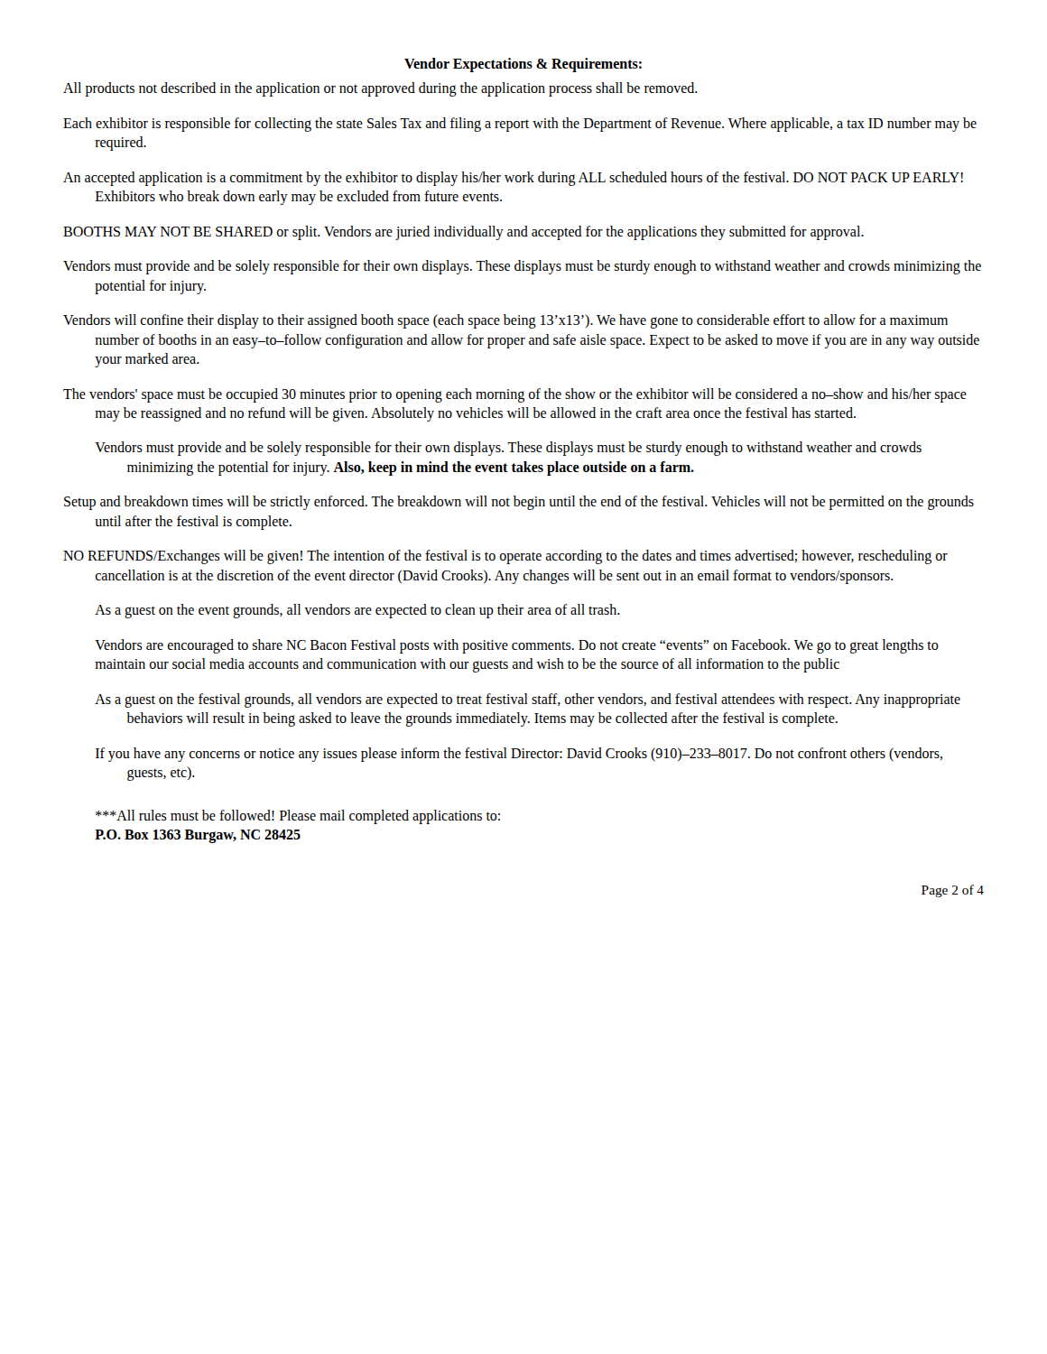Vendor Expectations & Requirements:
All products not described in the application or not approved during the application process shall be removed.
Each exhibitor is responsible for collecting the state Sales Tax and filing a report with the Department of Revenue. Where applicable, a tax ID number may be required.
An accepted application is a commitment by the exhibitor to display his/her work during ALL scheduled hours of the festival. DO NOT PACK UP EARLY! Exhibitors who break down early may be excluded from future events.
BOOTHS MAY NOT BE SHARED or split. Vendors are juried individually and accepted for the applications they submitted for approval.
Vendors must provide and be solely responsible for their own displays. These displays must be sturdy enough to withstand weather and crowds minimizing the potential for injury.
Vendors will confine their display to their assigned booth space (each space being 13’x13’). We have gone to considerable effort to allow for a maximum number of booths in an easy–to–follow configuration and allow for proper and safe aisle space. Expect to be asked to move if you are in any way outside your marked area.
The vendors' space must be occupied 30 minutes prior to opening each morning of the show or the exhibitor will be considered a no–show and his/her space may be reassigned and no refund will be given. Absolutely no vehicles will be allowed in the craft area once the festival has started.
Vendors must provide and be solely responsible for their own displays. These displays must be sturdy enough to withstand weather and crowds minimizing the potential for injury. Also, keep in mind the event takes place outside on a farm.
Setup and breakdown times will be strictly enforced. The breakdown will not begin until the end of the festival. Vehicles will not be permitted on the grounds until after the festival is complete.
NO REFUNDS/Exchanges will be given! The intention of the festival is to operate according to the dates and times advertised; however, rescheduling or cancellation is at the discretion of the event director (David Crooks). Any changes will be sent out in an email format to vendors/sponsors.
As a guest on the event grounds, all vendors are expected to clean up their area of all trash.
Vendors are encouraged to share NC Bacon Festival posts with positive comments. Do not create “events” on Facebook. We go to great lengths to maintain our social media accounts and communication with our guests and wish to be the source of all information to the public
As a guest on the festival grounds, all vendors are expected to treat festival staff, other vendors, and festival attendees with respect. Any inappropriate behaviors will result in being asked to leave the grounds immediately. Items may be collected after the festival is complete.
If you have any concerns or notice any issues please inform the festival Director: David Crooks (910)–233–8017. Do not confront others (vendors, guests, etc).
***All rules must be followed! Please mail completed applications to: P.O. Box 1363 Burgaw, NC 28425
Page 2 of 4